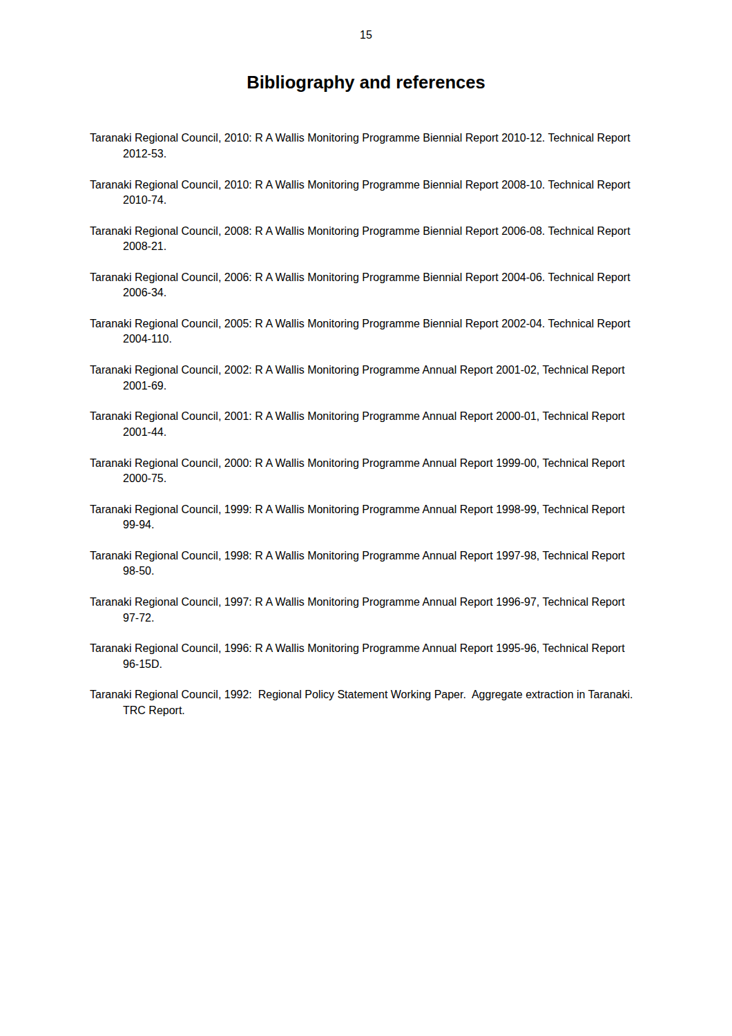15
Bibliography and references
Taranaki Regional Council, 2010: R A Wallis Monitoring Programme Biennial Report 2010-12. Technical Report 2012-53.
Taranaki Regional Council, 2010: R A Wallis Monitoring Programme Biennial Report 2008-10. Technical Report 2010-74.
Taranaki Regional Council, 2008: R A Wallis Monitoring Programme Biennial Report 2006-08. Technical Report 2008-21.
Taranaki Regional Council, 2006: R A Wallis Monitoring Programme Biennial Report 2004-06. Technical Report 2006-34.
Taranaki Regional Council, 2005: R A Wallis Monitoring Programme Biennial Report 2002-04. Technical Report 2004-110.
Taranaki Regional Council, 2002: R A Wallis Monitoring Programme Annual Report 2001-02, Technical Report 2001-69.
Taranaki Regional Council, 2001: R A Wallis Monitoring Programme Annual Report 2000-01, Technical Report 2001-44.
Taranaki Regional Council, 2000: R A Wallis Monitoring Programme Annual Report 1999-00, Technical Report 2000-75.
Taranaki Regional Council, 1999: R A Wallis Monitoring Programme Annual Report 1998-99, Technical Report 99-94.
Taranaki Regional Council, 1998: R A Wallis Monitoring Programme Annual Report 1997-98, Technical Report 98-50.
Taranaki Regional Council, 1997: R A Wallis Monitoring Programme Annual Report 1996-97, Technical Report 97-72.
Taranaki Regional Council, 1996: R A Wallis Monitoring Programme Annual Report 1995-96, Technical Report 96-15D.
Taranaki Regional Council, 1992: Regional Policy Statement Working Paper. Aggregate extraction in Taranaki. TRC Report.